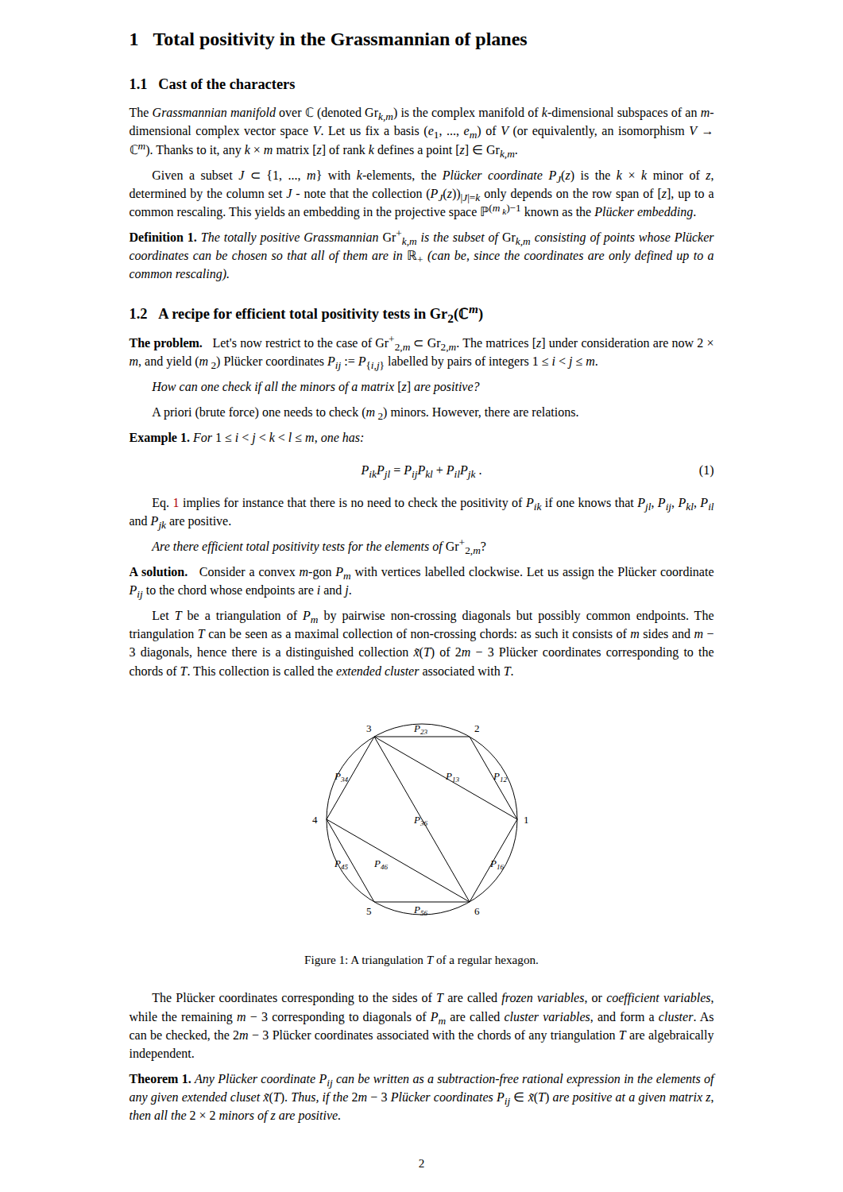1 Total positivity in the Grassmannian of planes
1.1 Cast of the characters
The Grassmannian manifold over ℂ (denoted Grk,m) is the complex manifold of k-dimensional subspaces of an m-dimensional complex vector space V. Let us fix a basis (e1, ..., em) of V (or equivalently, an isomorphism V → ℂm). Thanks to it, any k × m matrix [z] of rank k defines a point [z] ∈ Grk,m.
Given a subset J ⊂ {1, ..., m} with k-elements, the Plücker coordinate PJ(z) is the k × k minor of z, determined by the column set J - note that the collection (PJ(z))|J|=k only depends on the row span of [z], up to a common rescaling. This yields an embedding in the projective space ℙ(m k)−1 known as the Plücker embedding.
Definition 1. The totally positive Grassmannian Gr+k,m is the subset of Grk,m consisting of points whose Plücker coordinates can be chosen so that all of them are in ℝ+ (can be, since the coordinates are only defined up to a common rescaling).
1.2 A recipe for efficient total positivity tests in Gr2(ℂm)
The problem. Let's now restrict to the case of Gr+2,m ⊂ Gr2,m. The matrices [z] under consideration are now 2 × m, and yield (m 2) Plücker coordinates Pij := P{i,j} labelled by pairs of integers 1 ≤ i < j ≤ m.
How can one check if all the minors of a matrix [z] are positive?
A priori (brute force) one needs to check (m 2) minors. However, there are relations.
Example 1. For 1 ≤ i < j < k < l ≤ m, one has:
PikPjl = PijPkl + PilPjk . (1)
Eq. 1 implies for instance that there is no need to check the positivity of Pik if one knows that Pjl, Pij, Pkl, Pil and Pjk are positive.
Are there efficient total positivity tests for the elements of Gr+2,m?
A solution. Consider a convex m-gon Pm with vertices labelled clockwise. Let us assign the Plücker coordinate Pij to the chord whose endpoints are i and j.
Let T be a triangulation of Pm by pairwise non-crossing diagonals but possibly common endpoints. The triangulation T can be seen as a maximal collection of non-crossing chords: as such it consists of m sides and m − 3 diagonals, hence there is a distinguished collection x̃(T) of 2m − 3 Plücker coordinates corresponding to the chords of T. This collection is called the extended cluster associated with T.
1 2 3 4 5 6 P23 P12 P13 P34 P36 P45 P46 P56 P16
Figure 1: A triangulation T of a regular hexagon.
The Plücker coordinates corresponding to the sides of T are called frozen variables, or coefficient variables, while the remaining m − 3 corresponding to diagonals of Pm are called cluster variables, and form a cluster. As can be checked, the 2m − 3 Plücker coordinates associated with the chords of any triangulation T are algebraically independent.
Theorem 1. Any Plücker coordinate Pij can be written as a subtraction-free rational expression in the elements of any given extended cluset x̃(T). Thus, if the 2m − 3 Plücker coordinates Pij ∈ x̃(T) are positive at a given matrix z, then all the 2 × 2 minors of z are positive.
2